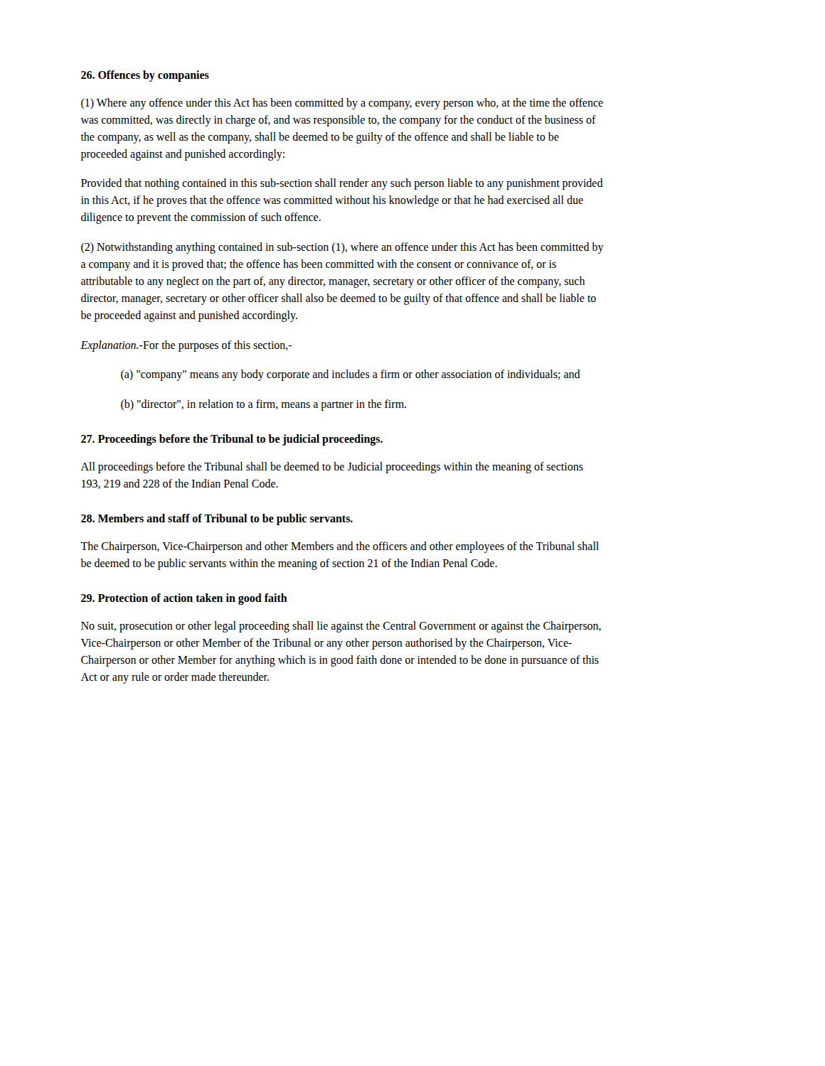26. Offences by companies
(1) Where any offence under this Act has been committed by a company, every person who, at the time the offence was committed, was directly in charge of, and was responsible to, the company for the conduct of the business of the company, as well as the company, shall be deemed to be guilty of the offence and shall be liable to be proceeded against and punished accordingly:
Provided that nothing contained in this sub-section shall render any such person liable to any punishment provided in this Act, if he proves that the offence was committed without his knowledge or that he had exercised all due diligence to prevent the commission of such offence.
(2) Notwithstanding anything contained in sub-section (1), where an offence under this Act has been committed by a company and it is proved that; the offence has been committed with the consent or connivance of, or is attributable to any neglect on the part of, any director, manager, secretary or other officer of the company, such director, manager, secretary or other officer shall also be deemed to be guilty of that offence and shall be liable to be proceeded against and punished accordingly.
Explanation.-For the purposes of this section,-
(a) "company" means any body corporate and includes a firm or other association of individuals; and
(b) "director", in relation to a firm, means a partner in the firm.
27. Proceedings before the Tribunal to be judicial proceedings.
All proceedings before the Tribunal shall be deemed to be Judicial proceedings within the meaning of sections 193, 219 and 228 of the Indian Penal Code.
28. Members and staff of Tribunal to be public servants.
The Chairperson, Vice-Chairperson and other Members and the officers and other employees of the Tribunal shall be deemed to be public servants within the meaning of section 21 of the Indian Penal Code.
29. Protection of action taken in good faith
No suit, prosecution or other legal proceeding shall lie against the Central Government or against the Chairperson, Vice-Chairperson or other Member of the Tribunal or any other person authorised by the Chairperson, Vice-Chairperson or other Member for anything which is in good faith done or intended to be done in pursuance of this Act or any rule or order made thereunder.